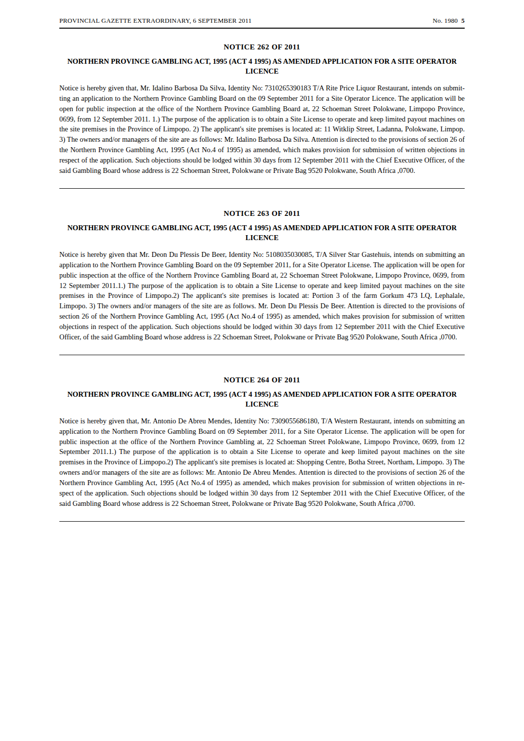Provincial Gazette Extraordinary, 6 September 2011 No. 1980 5
Notice 262 of 2011
Northern Province Gambling Act, 1995 (Act 4 1995) as amended application for a site operator licence
Notice is hereby given that, Mr. Idalino Barbosa Da Silva, Identity No: 7310265390183 T/A Rite Price Liquor Restaurant, intends on submitting an application to the Northern Province Gambling Board on the 09 September 2011 for a Site Operator Licence. The application will be open for public inspection at the office of the Northern Province Gambling Board at, 22 Schoeman Street Polokwane, Limpopo Province, 0699, from 12 September 2011. 1.) The purpose of the application is to obtain a Site License to operate and keep limited payout machines on the site premises in the Province of Limpopo. 2) The applicant's site premises is located at: 11 Witklip Street, Ladanna, Polokwane, Limpop. 3) The owners and/or managers of the site are as follows: Mr. Idalino Barbosa Da Silva. Attention is directed to the provisions of section 26 of the Northern Province Gambling Act, 1995 (Act No.4 of 1995) as amended, which makes provision for submission of written objections in respect of the application. Such objections should be lodged within 30 days from 12 September 2011 with the Chief Executive Officer, of the said Gambling Board whose address is 22 Schoeman Street, Polokwane or Private Bag 9520 Polokwane, South Africa ,0700.
Notice 263 of 2011
Northern Province Gambling Act, 1995 (Act 4 1995) as amended application for a site operator licence
Notice is hereby given that Mr. Deon Du Plessis De Beer, Identity No: 5108035030085, T/A Silver Star Gastehuis, intends on submitting an application to the Northern Province Gambling Board on the 09 September 2011, for a Site Operator License. The application will be open for public inspection at the office of the Northern Province Gambling Board at, 22 Schoeman Street Polokwane, Limpopo Province, 0699, from 12 September 2011.1.) The purpose of the application is to obtain a Site License to operate and keep limited payout machines on the site premises in the Province of Limpopo.2) The applicant's site premises is located at: Portion 3 of the farm Gorkum 473 LQ, Lephalale, Limpopo. 3) The owners and/or managers of the site are as follows. Mr. Deon Du Plessis De Beer. Attention is directed to the provisions of section 26 of the Northern Province Gambling Act, 1995 (Act No.4 of 1995) as amended, which makes provision for submission of written objections in respect of the application. Such objections should be lodged within 30 days from 12 September 2011 with the Chief Executive Officer, of the said Gambling Board whose address is 22 Schoeman Street, Polokwane or Private Bag 9520 Polokwane, South Africa ,0700.
Notice 264 of 2011
Northern Province Gambling Act, 1995 (Act 4 1995) as amended application for a site operator licence
Notice is hereby given that, Mr. Antonio De Abreu Mendes, Identity No: 7309055686180, T/A Western Restaurant, intends on submitting an application to the Northern Province Gambling Board on 09 September 2011, for a Site Operator License. The application will be open for public inspection at the office of the Northern Province Gambling at, 22 Schoeman Street Polokwane, Limpopo Province, 0699, from 12 September 2011.1.) The purpose of the application is to obtain a Site License to operate and keep limited payout machines on the site premises in the Province of Limpopo.2) The applicant's site premises is located at: Shopping Centre, Botha Street, Northam, Limpopo. 3) The owners and/or managers of the site are as follows: Mr. Antonio De Abreu Mendes. Attention is directed to the provisions of section 26 of the Northern Province Gambling Act, 1995 (Act No.4 of 1995) as amended, which makes provision for submission of written objections in respect of the application. Such objections should be lodged within 30 days from 12 September 2011 with the Chief Executive Officer, of the said Gambling Board whose address is 22 Schoeman Street, Polokwane or Private Bag 9520 Polokwane, South Africa ,0700.